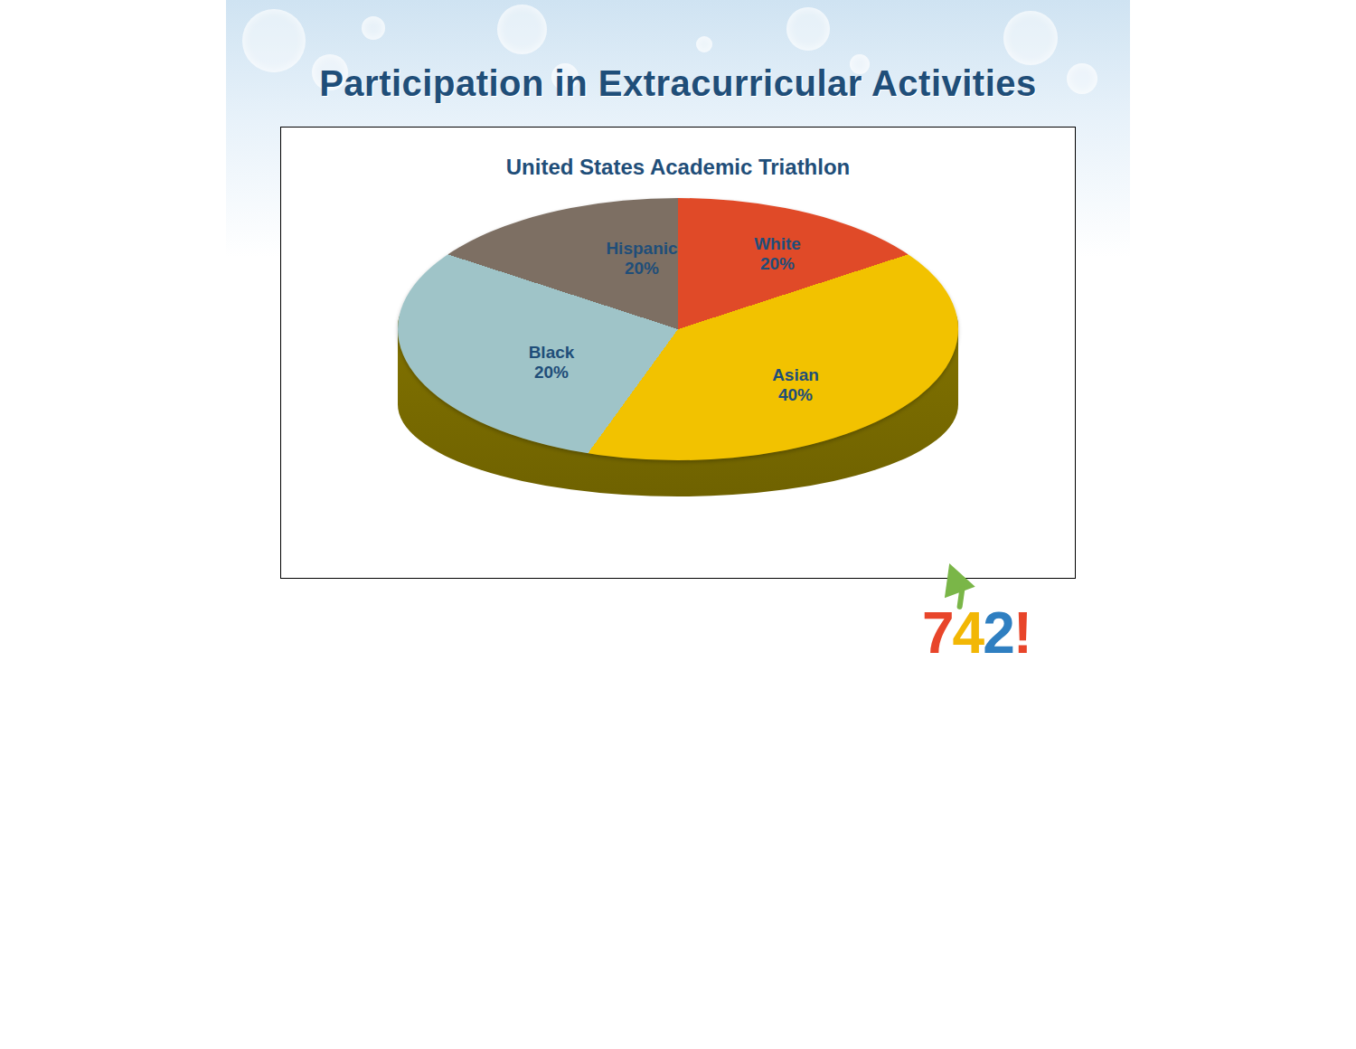Participation in Extracurricular Activities
United States Academic Triathlon
White
20%
Asian
40%
Black
20%
Hispanic
20%
742!